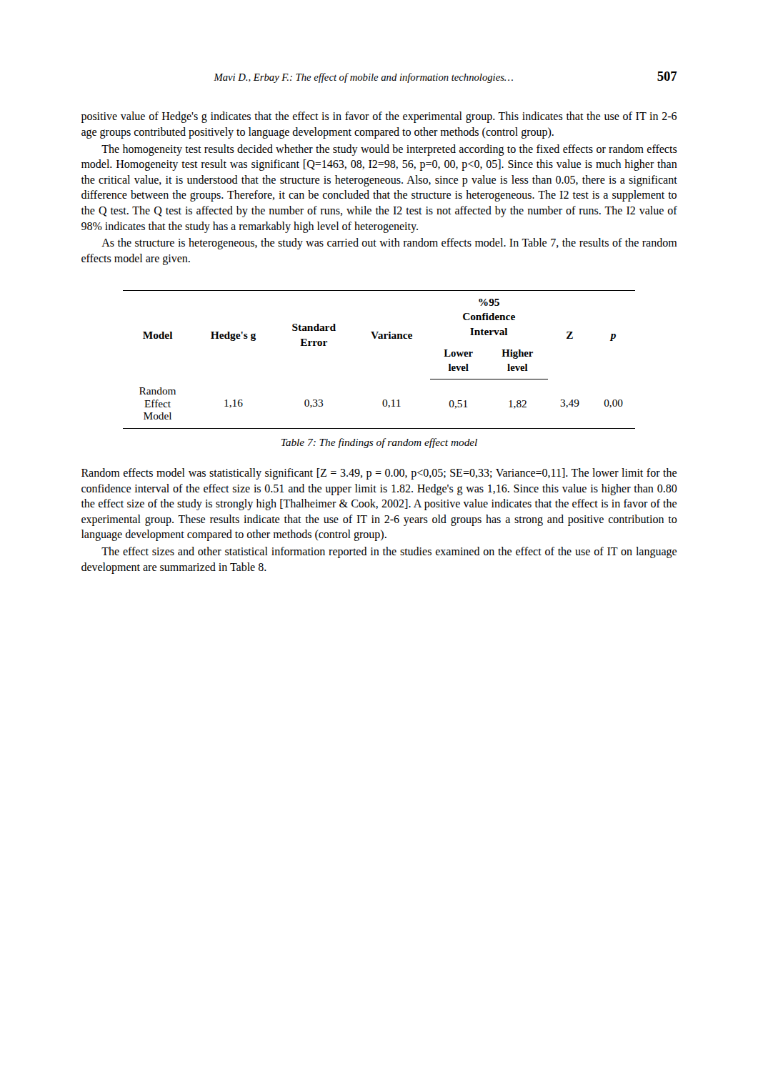Mavi D., Erbay F.: The effect of mobile and information technologies… 507
positive value of Hedge's g indicates that the effect is in favor of the experimental group. This indicates that the use of IT in 2-6 age groups contributed positively to language development compared to other methods (control group).
The homogeneity test results decided whether the study would be interpreted according to the fixed effects or random effects model. Homogeneity test result was significant [Q=1463, 08, I2=98, 56, p=0, 00, p<0, 05]. Since this value is much higher than the critical value, it is understood that the structure is heterogeneous. Also, since p value is less than 0.05, there is a significant difference between the groups. Therefore, it can be concluded that the structure is heterogeneous. The I2 test is a supplement to the Q test. The Q test is affected by the number of runs, while the I2 test is not affected by the number of runs. The I2 value of 98% indicates that the study has a remarkably high level of heterogeneity.
As the structure is heterogeneous, the study was carried out with random effects model. In Table 7, the results of the random effects model are given.
| Model | Hedge's g | Standard Error | Variance | %95 Confidence Interval | Z | p |
| --- | --- | --- | --- | --- | --- | --- |
| Lower level | Higher level |
| Random Effect Model | 1,16 | 0,33 | 0,11 | 0,51 | 1,82 | 3,49 | 0,00 |
Table 7: The findings of random effect model
Random effects model was statistically significant [Z = 3.49, p = 0.00, p<0,05; SE=0,33; Variance=0,11]. The lower limit for the confidence interval of the effect size is 0.51 and the upper limit is 1.82. Hedge's g was 1,16. Since this value is higher than 0.80 the effect size of the study is strongly high [Thalheimer & Cook, 2002]. A positive value indicates that the effect is in favor of the experimental group. These results indicate that the use of IT in 2-6 years old groups has a strong and positive contribution to language development compared to other methods (control group).
The effect sizes and other statistical information reported in the studies examined on the effect of the use of IT on language development are summarized in Table 8.